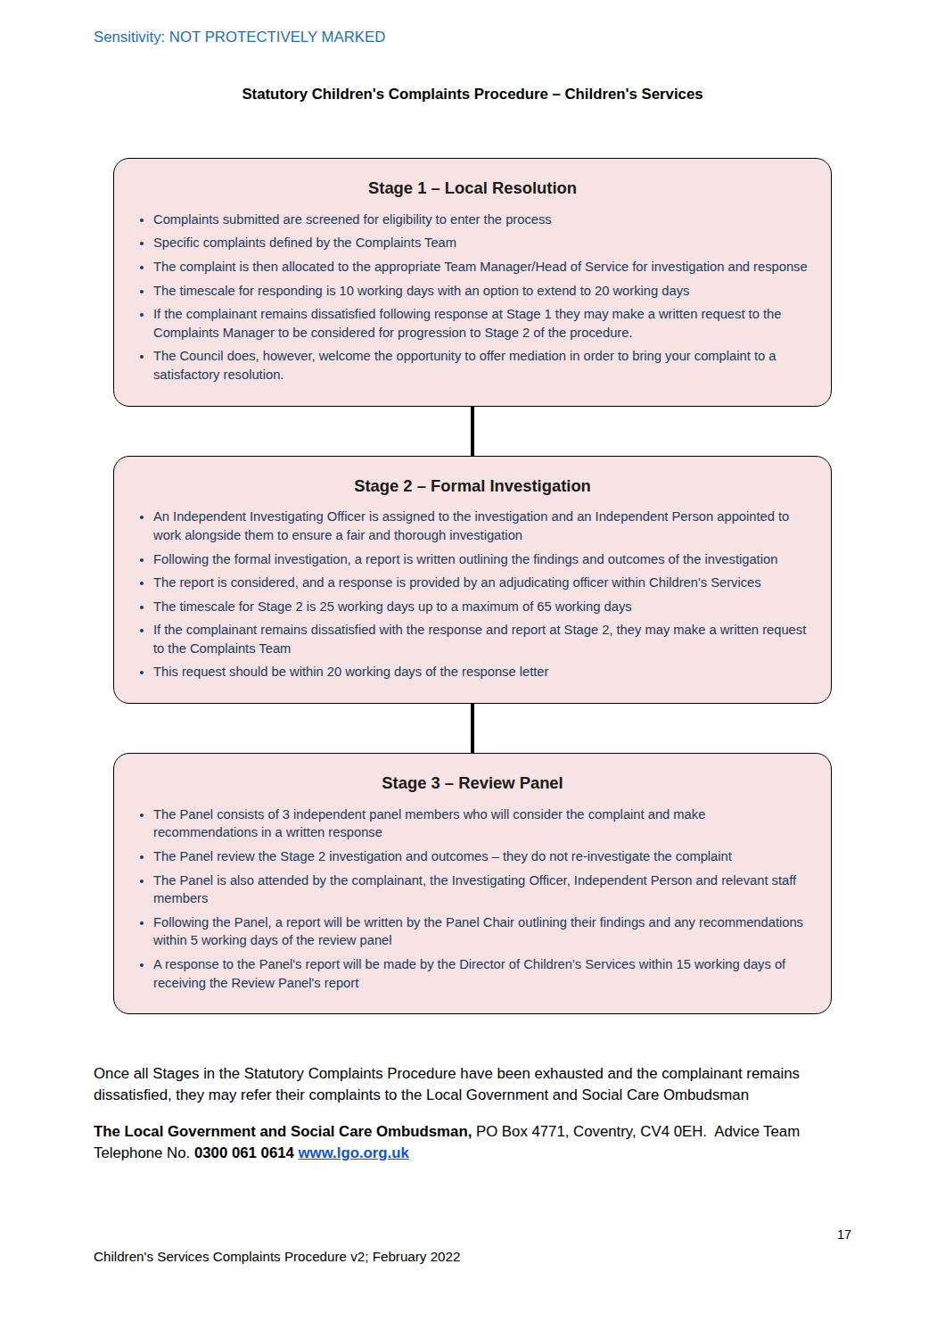Sensitivity: NOT PROTECTIVELY MARKED
Statutory Children's Complaints Procedure – Children's Services
Stage 1 – Local Resolution
Complaints submitted are screened for eligibility to enter the process
Specific complaints defined by the Complaints Team
The complaint is then allocated to the appropriate Team Manager/Head of Service for investigation and response
The timescale for responding is 10 working days with an option to extend to 20 working days
If the complainant remains dissatisfied following response at Stage 1 they may make a written request to the Complaints Manager to be considered for progression to Stage 2 of the procedure.
The Council does, however, welcome the opportunity to offer mediation in order to bring your complaint to a satisfactory resolution.
Stage 2 – Formal Investigation
An Independent Investigating Officer is assigned to the investigation and an Independent Person appointed to work alongside them to ensure a fair and thorough investigation
Following the formal investigation, a report is written outlining the findings and outcomes of the investigation
The report is considered, and a response is provided by an adjudicating officer within Children's Services
The timescale for Stage 2 is 25 working days up to a maximum of 65 working days
If the complainant remains dissatisfied with the response and report at Stage 2, they may make a written request to the Complaints Team
This request should be within 20 working days of the response letter
Stage 3 – Review Panel
The Panel consists of 3 independent panel members who will consider the complaint and make recommendations in a written response
The Panel review the Stage 2 investigation and outcomes – they do not re-investigate the complaint
The Panel is also attended by the complainant, the Investigating Officer, Independent Person and relevant staff members
Following the Panel, a report will be written by the Panel Chair outlining their findings and any recommendations within 5 working days of the review panel
A response to the Panel's report will be made by the Director of Children's Services within 15 working days of receiving the Review Panel's report
Once all Stages in the Statutory Complaints Procedure have been exhausted and the complainant remains dissatisfied, they may refer their complaints to the Local Government and Social Care Ombudsman
The Local Government and Social Care Ombudsman, PO Box 4771, Coventry, CV4 0EH. Advice Team Telephone No. 0300 061 0614 www.lgo.org.uk
17
Children's Services Complaints Procedure v2; February 2022